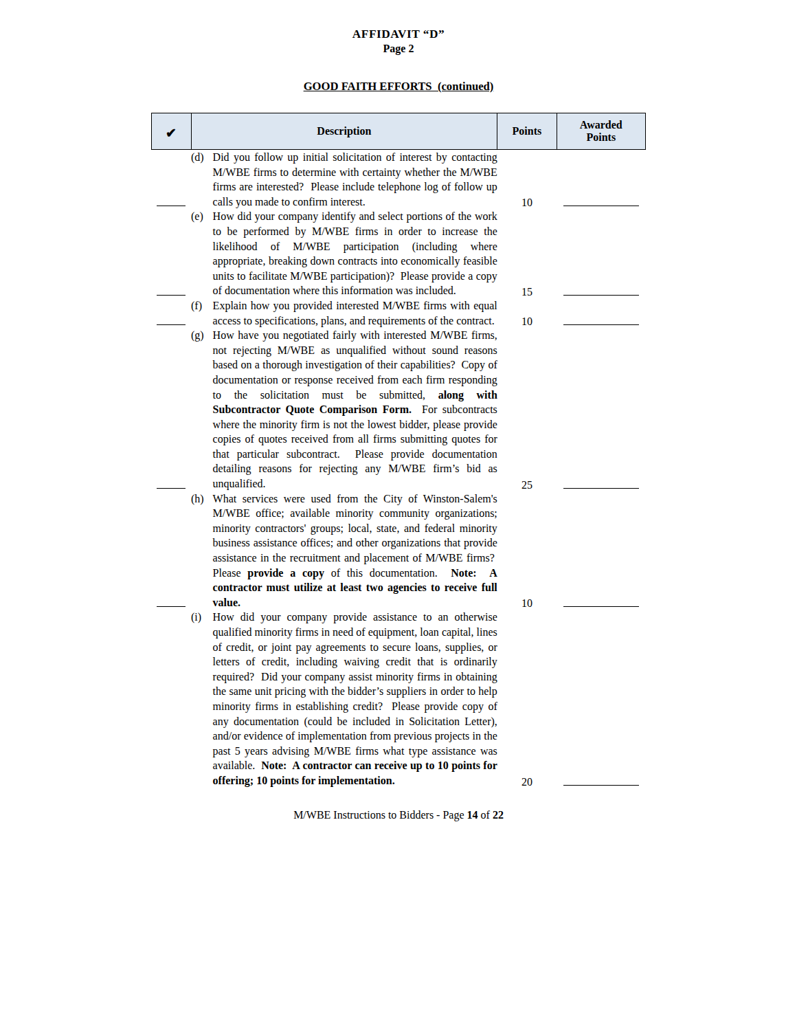AFFIDAVIT “D”
Page 2
GOOD FAITH EFFORTS (continued)
| ✔ | Description | Points | Awarded Points |
| --- | --- | --- | --- |
| | (d) Did you follow up initial solicitation of interest by contacting M/WBE firms to determine with certainty whether the M/WBE firms are interested? Please include telephone log of follow up calls you made to confirm interest. | 10 | |
| | (e) How did your company identify and select portions of the work to be performed by M/WBE firms in order to increase the likelihood of M/WBE participation (including where appropriate, breaking down contracts into economically feasible units to facilitate M/WBE participation)? Please provide a copy of documentation where this information was included. | 15 | |
| | (f) Explain how you provided interested M/WBE firms with equal access to specifications, plans, and requirements of the contract. | 10 | |
| | (g) How have you negotiated fairly with interested M/WBE firms, not rejecting M/WBE as unqualified without sound reasons based on a thorough investigation of their capabilities? Copy of documentation or response received from each firm responding to the solicitation must be submitted, along with Subcontractor Quote Comparison Form. For subcontracts where the minority firm is not the lowest bidder, please provide copies of quotes received from all firms submitting quotes for that particular subcontract. Please provide documentation detailing reasons for rejecting any M/WBE firm’s bid as unqualified. | 25 | |
| | (h) What services were used from the City of Winston-Salem's M/WBE office; available minority community organizations; minority contractors' groups; local, state, and federal minority business assistance offices; and other organizations that provide assistance in the recruitment and placement of M/WBE firms? Please provide a copy of this documentation. Note: A contractor must utilize at least two agencies to receive full value. | 10 | |
| | (i) How did your company provide assistance to an otherwise qualified minority firms in need of equipment, loan capital, lines of credit, or joint pay agreements to secure loans, supplies, or letters of credit, including waiving credit that is ordinarily required? Did your company assist minority firms in obtaining the same unit pricing with the bidder’s suppliers in order to help minority firms in establishing credit? Please provide copy of any documentation (could be included in Solicitation Letter), and/or evidence of implementation from previous projects in the past 5 years advising M/WBE firms what type assistance was available. Note: A contractor can receive up to 10 points for offering; 10 points for implementation. | 20 | |
M/WBE Instructions to Bidders - Page 14 of 22